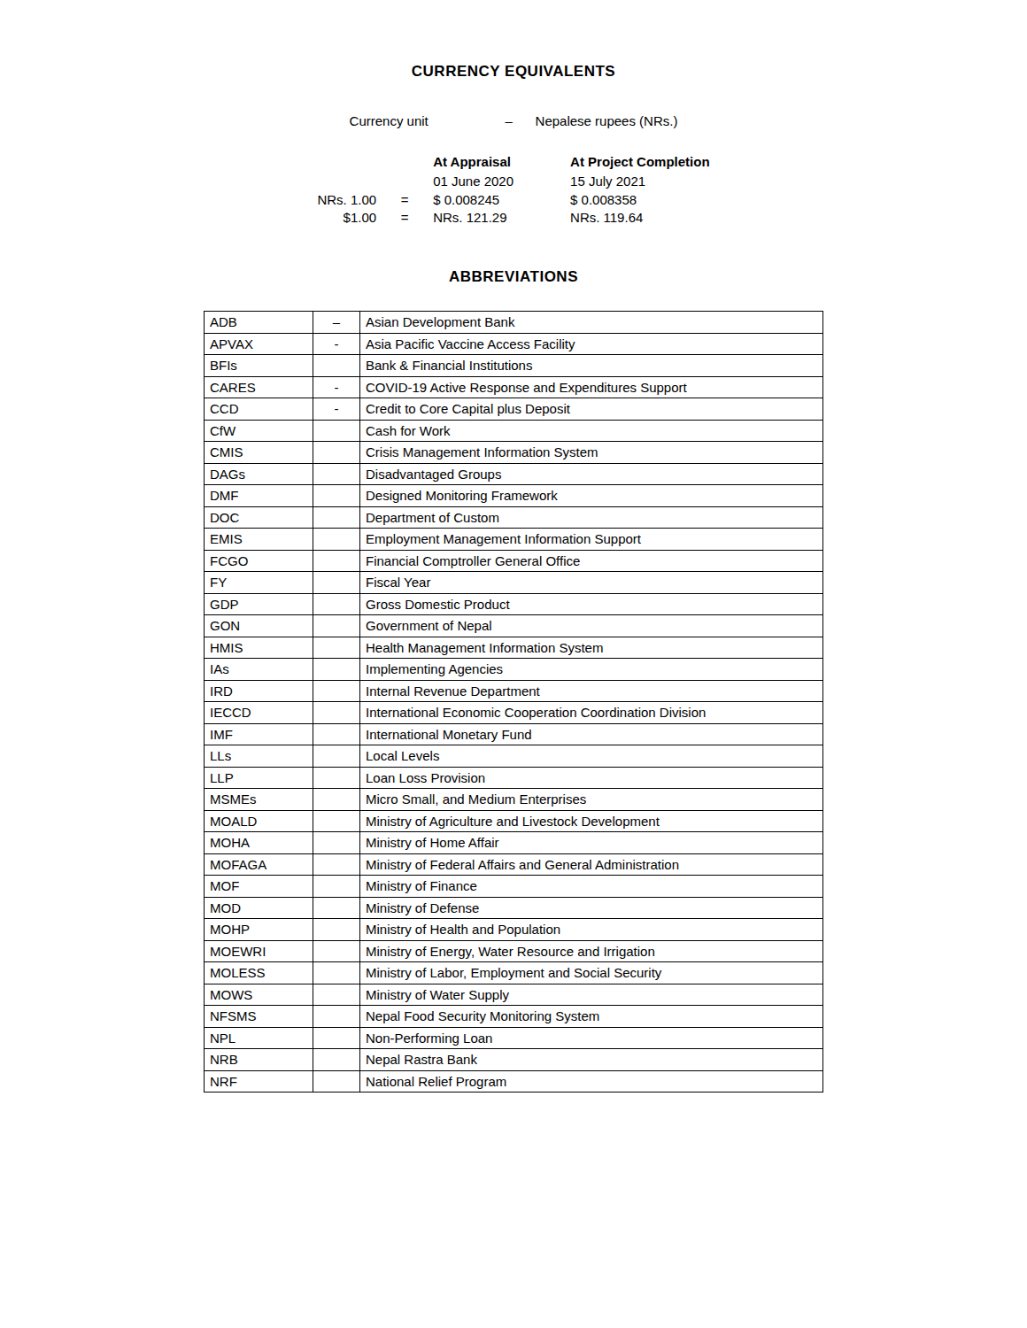CURRENCY EQUIVALENTS
Currency unit–Nepalese rupees (NRs.)
| | | At Appraisal | | At Project Completion |
| | | 01 June 2020 | | 15 July 2021 |
| NRs. 1.00 | = | $ 0.008245 | | $ 0.008358 |
| $1.00 | = | NRs. 121.29 | | NRs. 119.64 |
ABBREVIATIONS
| ADB | – | Asian Development Bank |
| APVAX | - | Asia Pacific Vaccine Access Facility |
| BFIs | | Bank & Financial Institutions |
| CARES | - | COVID-19 Active Response and Expenditures Support |
| CCD | - | Credit to Core Capital plus Deposit |
| CfW | | Cash for Work |
| CMIS | | Crisis Management Information System |
| DAGs | | Disadvantaged Groups |
| DMF | | Designed Monitoring Framework |
| DOC | | Department of Custom |
| EMIS | | Employment Management Information Support |
| FCGO | | Financial Comptroller General Office |
| FY | | Fiscal Year |
| GDP | | Gross Domestic Product |
| GON | | Government of Nepal |
| HMIS | | Health Management Information System |
| IAs | | Implementing Agencies |
| IRD | | Internal Revenue Department |
| IECCD | | International Economic Cooperation Coordination Division |
| IMF | | International Monetary Fund |
| LLs | | Local Levels |
| LLP | | Loan Loss Provision |
| MSMEs | | Micro Small, and Medium Enterprises |
| MOALD | | Ministry of Agriculture and Livestock Development |
| MOHA | | Ministry of Home Affair |
| MOFAGA | | Ministry of Federal Affairs and General Administration |
| MOF | | Ministry of Finance |
| MOD | | Ministry of Defense |
| MOHP | | Ministry of Health and Population |
| MOEWRI | | Ministry of Energy, Water Resource and Irrigation |
| MOLESS | | Ministry of Labor, Employment and Social Security |
| MOWS | | Ministry of Water Supply |
| NFSMS | | Nepal Food Security Monitoring System |
| NPL | | Non-Performing Loan |
| NRB | | Nepal Rastra Bank |
| NRF | | National Relief Program |